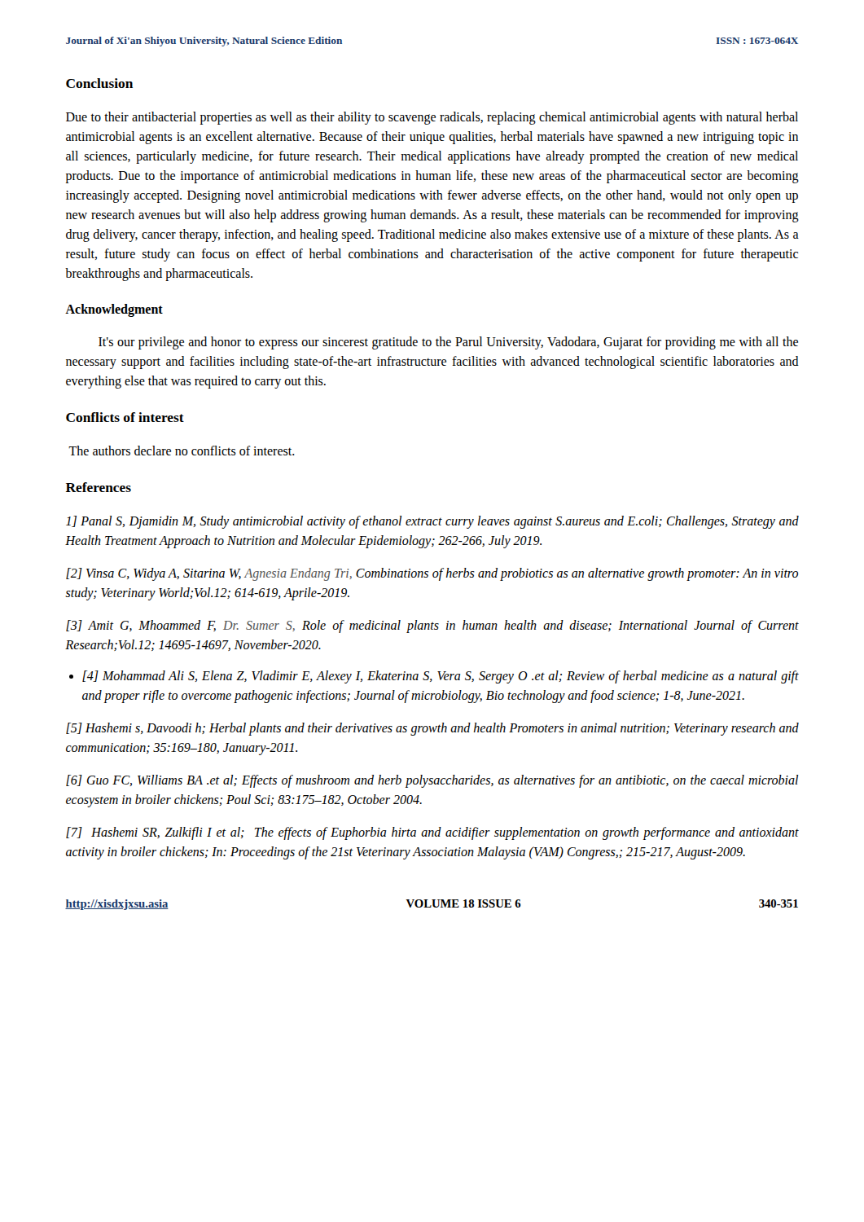Journal of Xi'an Shiyou University, Natural Science Edition ISSN : 1673-064X
Conclusion
Due to their antibacterial properties as well as their ability to scavenge radicals, replacing chemical antimicrobial agents with natural herbal antimicrobial agents is an excellent alternative. Because of their unique qualities, herbal materials have spawned a new intriguing topic in all sciences, particularly medicine, for future research. Their medical applications have already prompted the creation of new medical products. Due to the importance of antimicrobial medications in human life, these new areas of the pharmaceutical sector are becoming increasingly accepted. Designing novel antimicrobial medications with fewer adverse effects, on the other hand, would not only open up new research avenues but will also help address growing human demands. As a result, these materials can be recommended for improving drug delivery, cancer therapy, infection, and healing speed. Traditional medicine also makes extensive use of a mixture of these plants. As a result, future study can focus on effect of herbal combinations and characterisation of the active component for future therapeutic breakthroughs and pharmaceuticals.
Acknowledgment
It's our privilege and honor to express our sincerest gratitude to the Parul University, Vadodara, Gujarat for providing me with all the necessary support and facilities including state-of-the-art infrastructure facilities with advanced technological scientific laboratories and everything else that was required to carry out this.
Conflicts of interest
The authors declare no conflicts of interest.
References
1] Panal S, Djamidin M, Study antimicrobial activity of ethanol extract curry leaves against S.aureus and E.coli; Challenges, Strategy and Health Treatment Approach to Nutrition and Molecular Epidemiology; 262-266, July 2019.
[2] Vinsa C, Widya A, Sitarina W, Agnesia Endang Tri, Combinations of herbs and probiotics as an alternative growth promoter: An in vitro study; Veterinary World;Vol.12; 614-619, Aprile-2019.
[3] Amit G, Mhoammed F, Dr. Sumer S, Role of medicinal plants in human health and disease; International Journal of Current Research;Vol.12; 14695-14697, November-2020.
[4] Mohammad Ali S, Elena Z, Vladimir E, Alexey I, Ekaterina S, Vera S, Sergey O .et al; Review of herbal medicine as a natural gift and proper rifle to overcome pathogenic infections; Journal of microbiology, Bio technology and food science; 1-8, June-2021.
[5] Hashemi s, Davoodi h; Herbal plants and their derivatives as growth and health Promoters in animal nutrition; Veterinary research and communication; 35:169–180, January-2011.
[6] Guo FC, Williams BA .et al; Effects of mushroom and herb polysaccharides, as alternatives for an antibiotic, on the caecal microbial ecosystem in broiler chickens; Poul Sci; 83:175–182, October 2004.
[7] Hashemi SR, Zulkifli I et al; The effects of Euphorbia hirta and acidifier supplementation on growth performance and antioxidant activity in broiler chickens; In: Proceedings of the 21st Veterinary Association Malaysia (VAM) Congress,; 215-217, August-2009.
http://xisdxjxsu.asia VOLUME 18 ISSUE 6 340-351